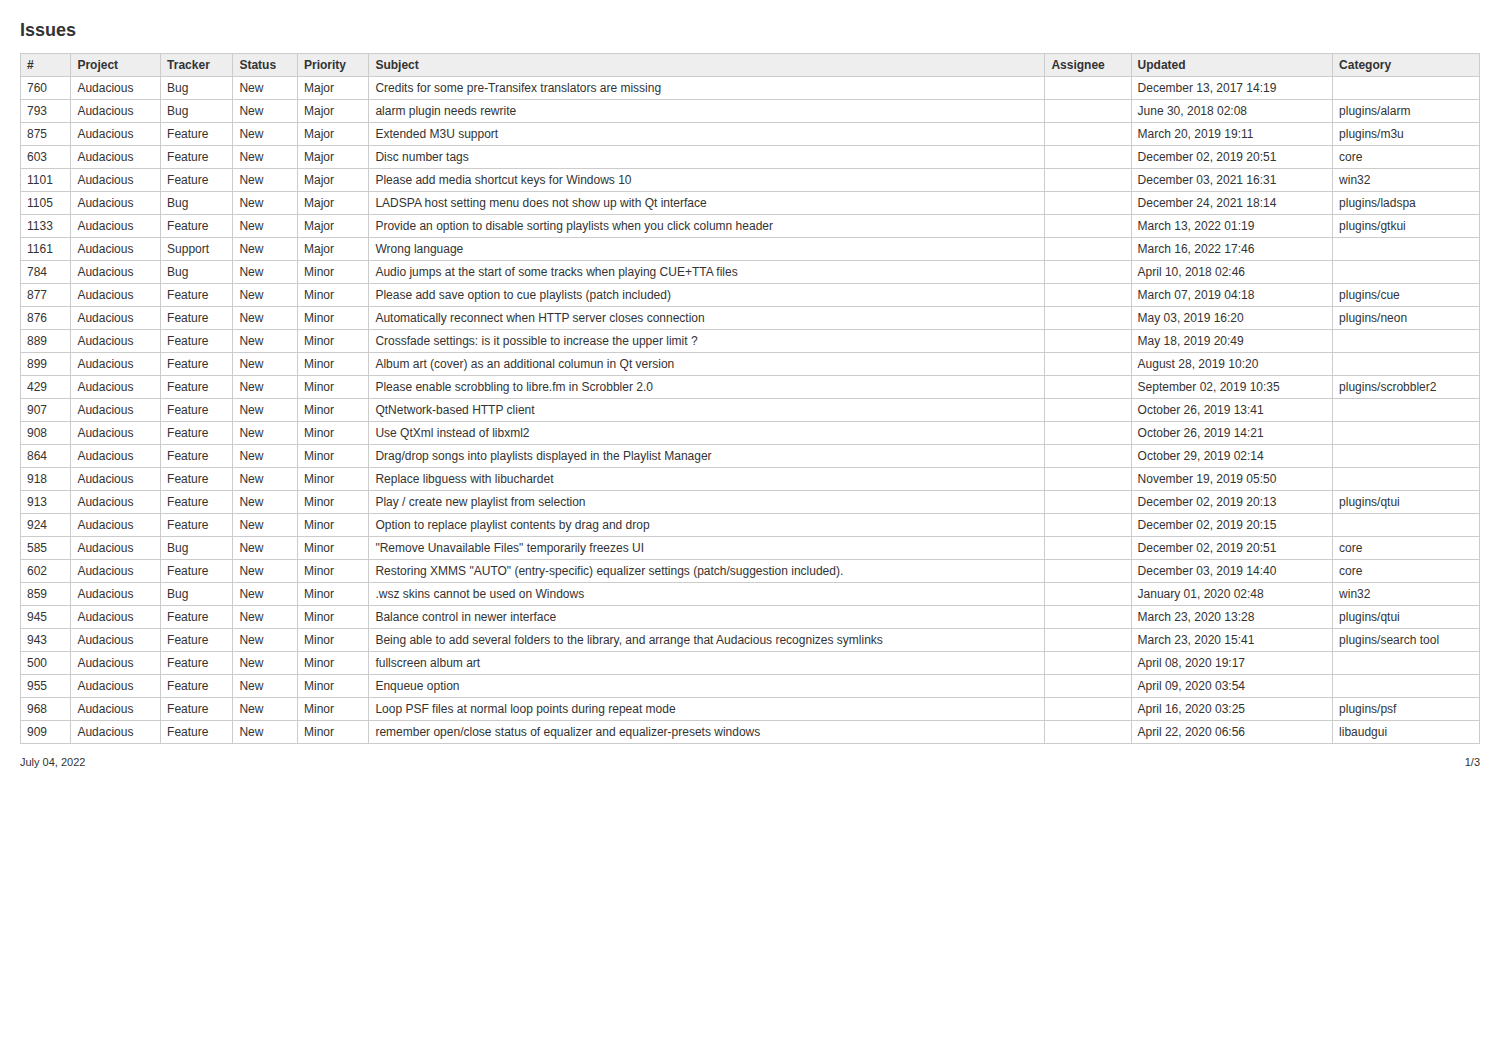Issues
| # | Project | Tracker | Status | Priority | Subject | Assignee | Updated | Category |
| --- | --- | --- | --- | --- | --- | --- | --- | --- |
| 760 | Audacious | Bug | New | Major | Credits for some pre-Transifex translators are missing | | December 13, 2017 14:19 | |
| 793 | Audacious | Bug | New | Major | alarm plugin needs rewrite | | June 30, 2018 02:08 | plugins/alarm |
| 875 | Audacious | Feature | New | Major | Extended M3U support | | March 20, 2019 19:11 | plugins/m3u |
| 603 | Audacious | Feature | New | Major | Disc number tags | | December 02, 2019 20:51 | core |
| 1101 | Audacious | Feature | New | Major | Please add media shortcut keys for Windows 10 | | December 03, 2021 16:31 | win32 |
| 1105 | Audacious | Bug | New | Major | LADSPA host setting menu does not show up with Qt interface | | December 24, 2021 18:14 | plugins/ladspa |
| 1133 | Audacious | Feature | New | Major | Provide an option to disable sorting playlists when you click column header | | March 13, 2022 01:19 | plugins/gtkui |
| 1161 | Audacious | Support | New | Major | Wrong language | | March 16, 2022 17:46 | |
| 784 | Audacious | Bug | New | Minor | Audio jumps at the start of some tracks when playing CUE+TTA files | | April 10, 2018 02:46 | |
| 877 | Audacious | Feature | New | Minor | Please add save option to cue playlists (patch included) | | March 07, 2019 04:18 | plugins/cue |
| 876 | Audacious | Feature | New | Minor | Automatically reconnect when HTTP server closes connection | | May 03, 2019 16:20 | plugins/neon |
| 889 | Audacious | Feature | New | Minor | Crossfade settings: is it possible to increase the upper limit ? | | May 18, 2019 20:49 | |
| 899 | Audacious | Feature | New | Minor | Album art (cover) as an additional columun in Qt version | | August 28, 2019 10:20 | |
| 429 | Audacious | Feature | New | Minor | Please enable scrobbling to libre.fm in Scrobbler 2.0 | | September 02, 2019 10:35 | plugins/scrobbler2 |
| 907 | Audacious | Feature | New | Minor | QtNetwork-based HTTP client | | October 26, 2019 13:41 | |
| 908 | Audacious | Feature | New | Minor | Use QtXml instead of libxml2 | | October 26, 2019 14:21 | |
| 864 | Audacious | Feature | New | Minor | Drag/drop songs into playlists displayed in the Playlist Manager | | October 29, 2019 02:14 | |
| 918 | Audacious | Feature | New | Minor | Replace libguess with libuchardet | | November 19, 2019 05:50 | |
| 913 | Audacious | Feature | New | Minor | Play / create new playlist from selection | | December 02, 2019 20:13 | plugins/qtui |
| 924 | Audacious | Feature | New | Minor | Option to replace playlist contents by drag and drop | | December 02, 2019 20:15 | |
| 585 | Audacious | Bug | New | Minor | "Remove Unavailable Files" temporarily freezes UI | | December 02, 2019 20:51 | core |
| 602 | Audacious | Feature | New | Minor | Restoring XMMS "AUTO" (entry-specific) equalizer settings (patch/suggestion included). | | December 03, 2019 14:40 | core |
| 859 | Audacious | Bug | New | Minor | .wsz skins cannot be used on Windows | | January 01, 2020 02:48 | win32 |
| 945 | Audacious | Feature | New | Minor | Balance control in newer interface | | March 23, 2020 13:28 | plugins/qtui |
| 943 | Audacious | Feature | New | Minor | Being able to add several folders to the library, and arrange that Audacious recognizes symlinks | | March 23, 2020 15:41 | plugins/search tool |
| 500 | Audacious | Feature | New | Minor | fullscreen album art | | April 08, 2020 19:17 | |
| 955 | Audacious | Feature | New | Minor | Enqueue option | | April 09, 2020 03:54 | |
| 968 | Audacious | Feature | New | Minor | Loop PSF files at normal loop points during repeat mode | | April 16, 2020 03:25 | plugins/psf |
| 909 | Audacious | Feature | New | Minor | remember open/close status of equalizer and equalizer-presets windows | | April 22, 2020 06:56 | libaudgui |
July 04, 2022 1/3